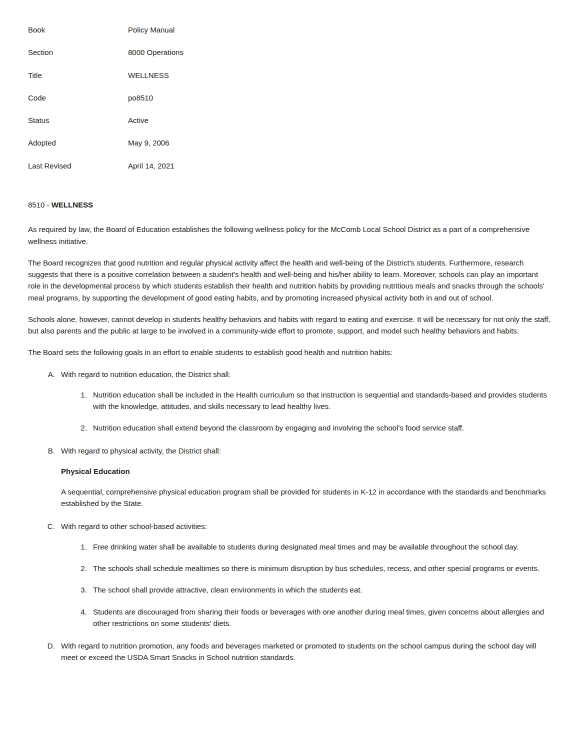Book
Policy Manual
Section
8000 Operations
Title
WELLNESS
Code
po8510
Status
Active
Adopted
May 9, 2006
Last Revised
April 14, 2021
8510 - WELLNESS
As required by law, the Board of Education establishes the following wellness policy for the McComb Local School District as a part of a comprehensive wellness initiative.
The Board recognizes that good nutrition and regular physical activity affect the health and well-being of the District's students. Furthermore, research suggests that there is a positive correlation between a student's health and well-being and his/her ability to learn. Moreover, schools can play an important role in the developmental process by which students establish their health and nutrition habits by providing nutritious meals and snacks through the schools' meal programs, by supporting the development of good eating habits, and by promoting increased physical activity both in and out of school.
Schools alone, however, cannot develop in students healthy behaviors and habits with regard to eating and exercise. It will be necessary for not only the staff, but also parents and the public at large to be involved in a community-wide effort to promote, support, and model such healthy behaviors and habits.
The Board sets the following goals in an effort to enable students to establish good health and nutrition habits:
With regard to nutrition education, the District shall:
Nutrition education shall be included in the Health curriculum so that instruction is sequential and standards-based and provides students with the knowledge, attitudes, and skills necessary to lead healthy lives.
Nutrition education shall extend beyond the classroom by engaging and involving the school's food service staff.
With regard to physical activity, the District shall:
Physical Education
A sequential, comprehensive physical education program shall be provided for students in K-12 in accordance with the standards and benchmarks established by the State.
With regard to other school-based activities:
Free drinking water shall be available to students during designated meal times and may be available throughout the school day.
The schools shall schedule mealtimes so there is minimum disruption by bus schedules, recess, and other special programs or events.
The school shall provide attractive, clean environments in which the students eat.
Students are discouraged from sharing their foods or beverages with one another during meal times, given concerns about allergies and other restrictions on some students' diets.
With regard to nutrition promotion, any foods and beverages marketed or promoted to students on the school campus during the school day will meet or exceed the USDA Smart Snacks in School nutrition standards.